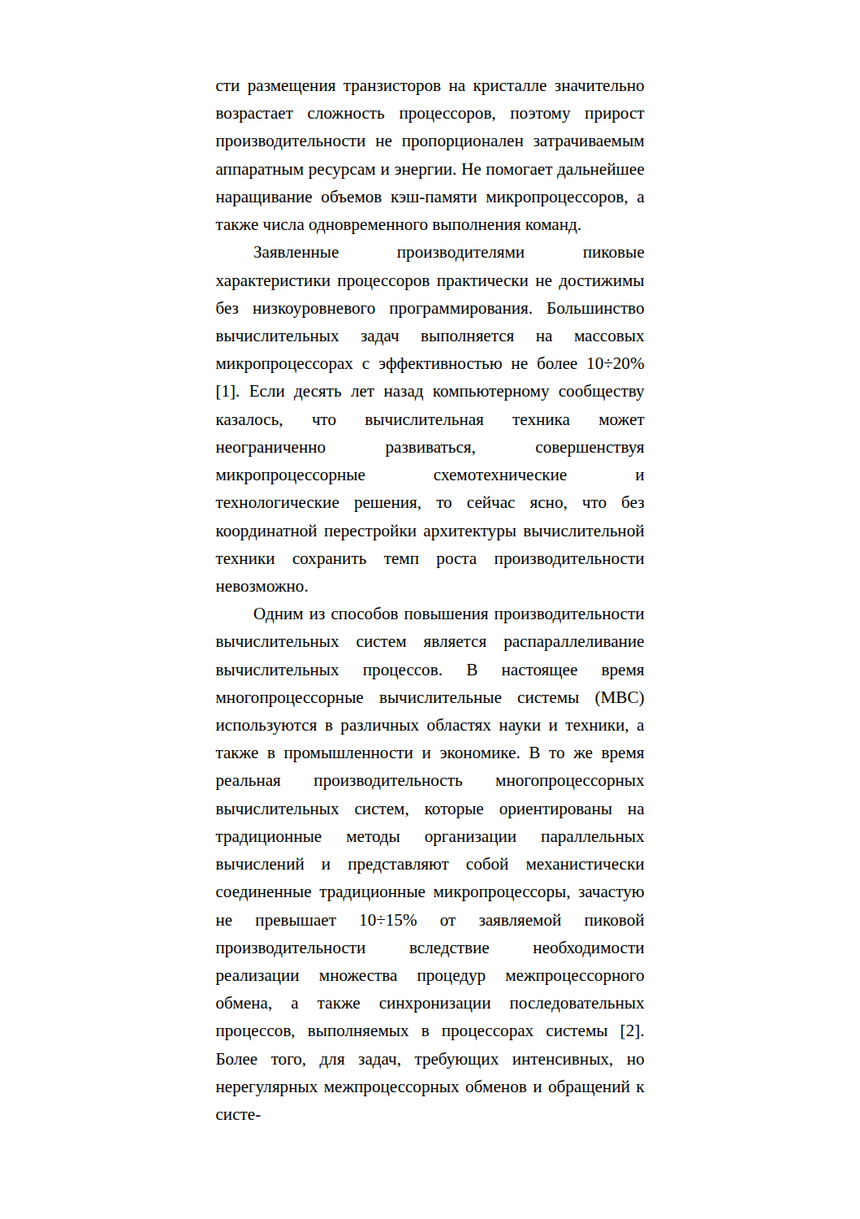сти размещения транзисторов на кристалле значительно возрастает сложность процессоров, поэтому прирост производительности не пропорционален затрачиваемым аппаратным ресурсам и энергии. Не помогает дальнейшее наращивание объемов кэш-памяти микропроцессоров, а также числа одновременного выполнения команд.
Заявленные производителями пиковые характеристики процессоров практически не достижимы без низкоуровневого программирования. Большинство вычислительных задач выполняется на массовых микропроцессорах с эффективностью не более 10÷20% [1]. Если десять лет назад компьютерному сообществу казалось, что вычислительная техника может неограниченно развиваться, совершенствуя микропроцессорные схемотехнические и технологические решения, то сейчас ясно, что без координатной перестройки архитектуры вычислительной техники сохранить темп роста производительности невозможно.
Одним из способов повышения производительности вычислительных систем является распараллеливание вычислительных процессов. В настоящее время многопроцессорные вычислительные системы (МВС) используются в различных областях науки и техники, а также в промышленности и экономике. В то же время реальная производительность многопроцессорных вычислительных систем, которые ориентированы на традиционные методы организации параллельных вычислений и представляют собой механистически соединенные традиционные микропроцессоры, зачастую не превышает 10÷15% от заявляемой пиковой производительности вследствие необходимости реализации множества процедур межпроцессорного обмена, а также синхронизации последовательных процессов, выполняемых в процессорах системы [2]. Более того, для задач, требующих интенсивных, но нерегулярных межпроцессорных обменов и обращений к систе-